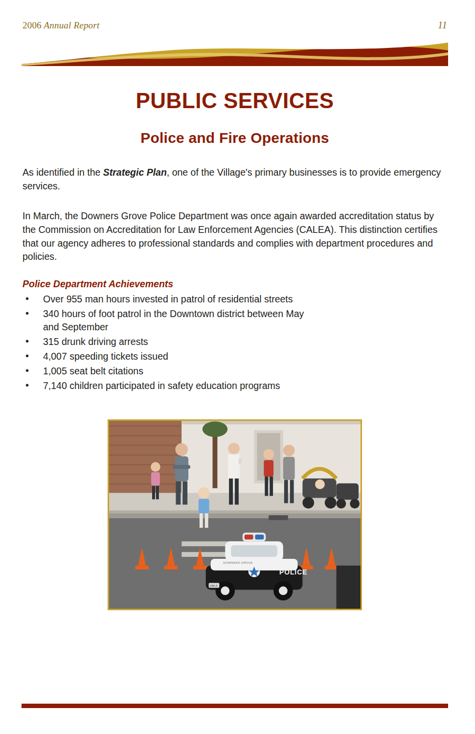2006 Annual Report
11
PUBLIC SERVICES
Police and Fire Operations
As identified in the Strategic Plan, one of the Village's primary businesses is to provide emergency services.
In March, the Downers Grove Police Department was once again awarded accreditation status by the Commission on Accreditation for Law Enforcement Agencies (CALEA). This distinction certifies that our agency adheres to professional standards and complies with department procedures and policies.
Police Department Achievements
Over 955 man hours invested in patrol of residential streets
340 hours of foot patrol in the Downtown district between Mayand September
315 drunk driving arrests
4,007 speeding tickets issued
1,005 seat belt citations
7,140 children participated in safety education programs
POLICE DOWNERS GROVE 188-A